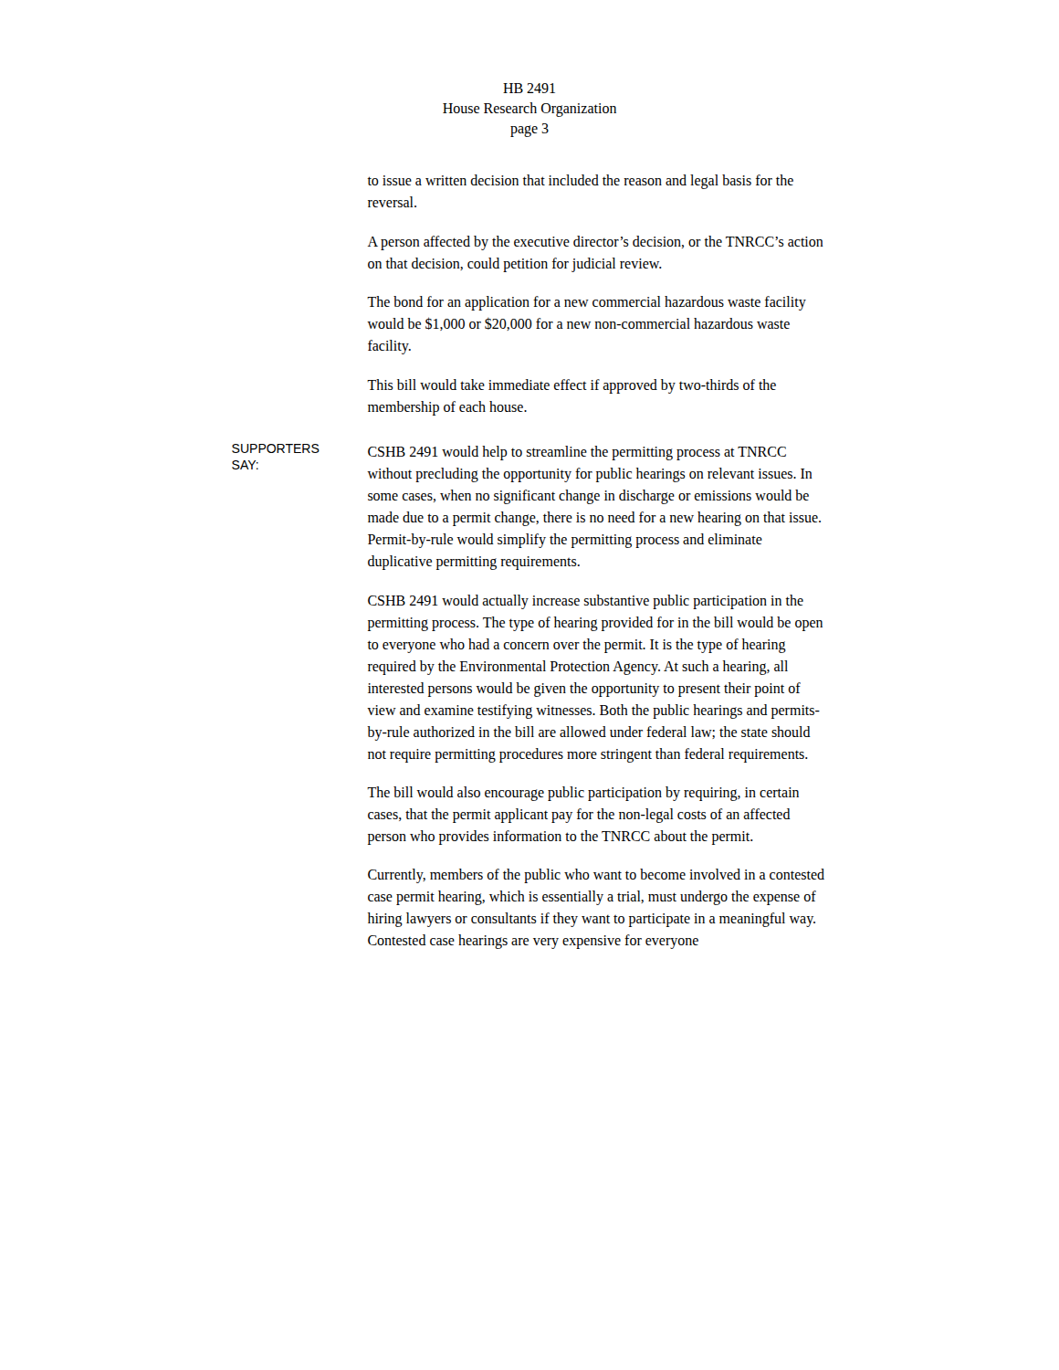HB 2491 House Research Organization page 3
to issue a written decision that included the reason and legal basis for the reversal.
A person affected by the executive director’s decision, or the TNRCC’s action on that decision, could petition for judicial review.
The bond for an application for a new commercial hazardous waste facility would be $1,000 or $20,000 for a new non-commercial hazardous waste facility.
This bill would take immediate effect if approved by two-thirds of the membership of each house.
Supporters
say:
CSHB 2491 would help to streamline the permitting process at TNRCC without precluding the opportunity for public hearings on relevant issues. In some cases, when no significant change in discharge or emissions would be made due to a permit change, there is no need for a new hearing on that issue. Permit-by-rule would simplify the permitting process and eliminate duplicative permitting requirements.
CSHB 2491 would actually increase substantive public participation in the permitting process. The type of hearing provided for in the bill would be open to everyone who had a concern over the permit. It is the type of hearing required by the Environmental Protection Agency. At such a hearing, all interested persons would be given the opportunity to present their point of view and examine testifying witnesses. Both the public hearings and permits-by-rule authorized in the bill are allowed under federal law; the state should not require permitting procedures more stringent than federal requirements.
The bill would also encourage public participation by requiring, in certain cases, that the permit applicant pay for the non-legal costs of an affected person who provides information to the TNRCC about the permit.
Currently, members of the public who want to become involved in a contested case permit hearing, which is essentially a trial, must undergo the expense of hiring lawyers or consultants if they want to participate in a meaningful way. Contested case hearings are very expensive for everyone